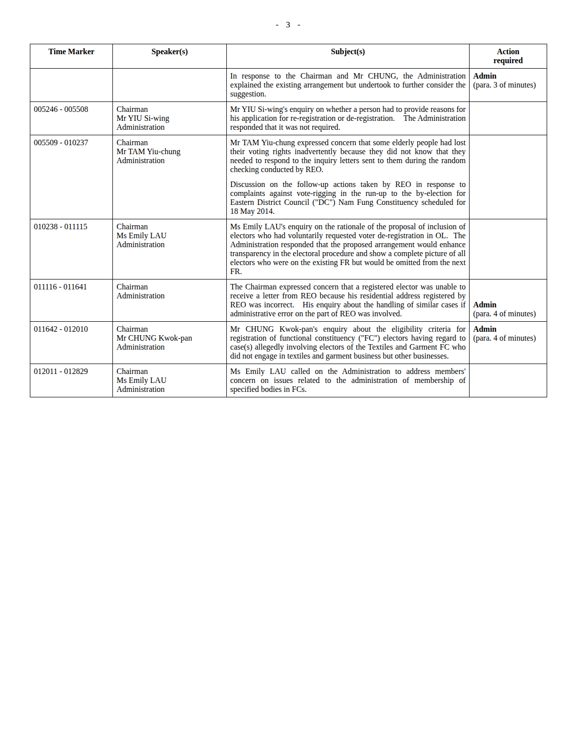- 3 -
| Time Marker | Speaker(s) | Subject(s) | Action required |
| --- | --- | --- | --- |
| | | In response to the Chairman and Mr CHUNG, the Administration explained the existing arrangement but undertook to further consider the suggestion. | Admin (para. 3 of minutes) |
| 005246 - 005508 | Chairman Mr YIU Si-wing Administration | Mr YIU Si-wing's enquiry on whether a person had to provide reasons for his application for re-registration or de-registration. The Administration responded that it was not required. | |
| 005509 - 010237 | Chairman Mr TAM Yiu-chung Administration | Mr TAM Yiu-chung expressed concern that some elderly people had lost their voting rights inadvertently because they did not know that they needed to respond to the inquiry letters sent to them during the random checking conducted by REO. Discussion on the follow-up actions taken by REO in response to complaints against vote-rigging in the run-up to the by-election for Eastern District Council ("DC") Nam Fung Constituency scheduled for 18 May 2014. | |
| 010238 - 011115 | Chairman Ms Emily LAU Administration | Ms Emily LAU's enquiry on the rationale of the proposal of inclusion of electors who had voluntarily requested voter de-registration in OL. The Administration responded that the proposed arrangement would enhance transparency in the electoral procedure and show a complete picture of all electors who were on the existing FR but would be omitted from the next FR. | |
| 011116 - 011641 | Chairman Administration | The Chairman expressed concern that a registered elector was unable to receive a letter from REO because his residential address registered by REO was incorrect. His enquiry about the handling of similar cases if administrative error on the part of REO was involved. | Admin (para. 4 of minutes) |
| 011642 - 012010 | Chairman Mr CHUNG Kwok-pan Administration | Mr CHUNG Kwok-pan's enquiry about the eligibility criteria for registration of functional constituency ("FC") electors having regard to case(s) allegedly involving electors of the Textiles and Garment FC who did not engage in textiles and garment business but other businesses. | Admin (para. 4 of minutes) |
| 012011 - 012829 | Chairman Ms Emily LAU Administration | Ms Emily LAU called on the Administration to address members' concern on issues related to the administration of membership of specified bodies in FCs. | |